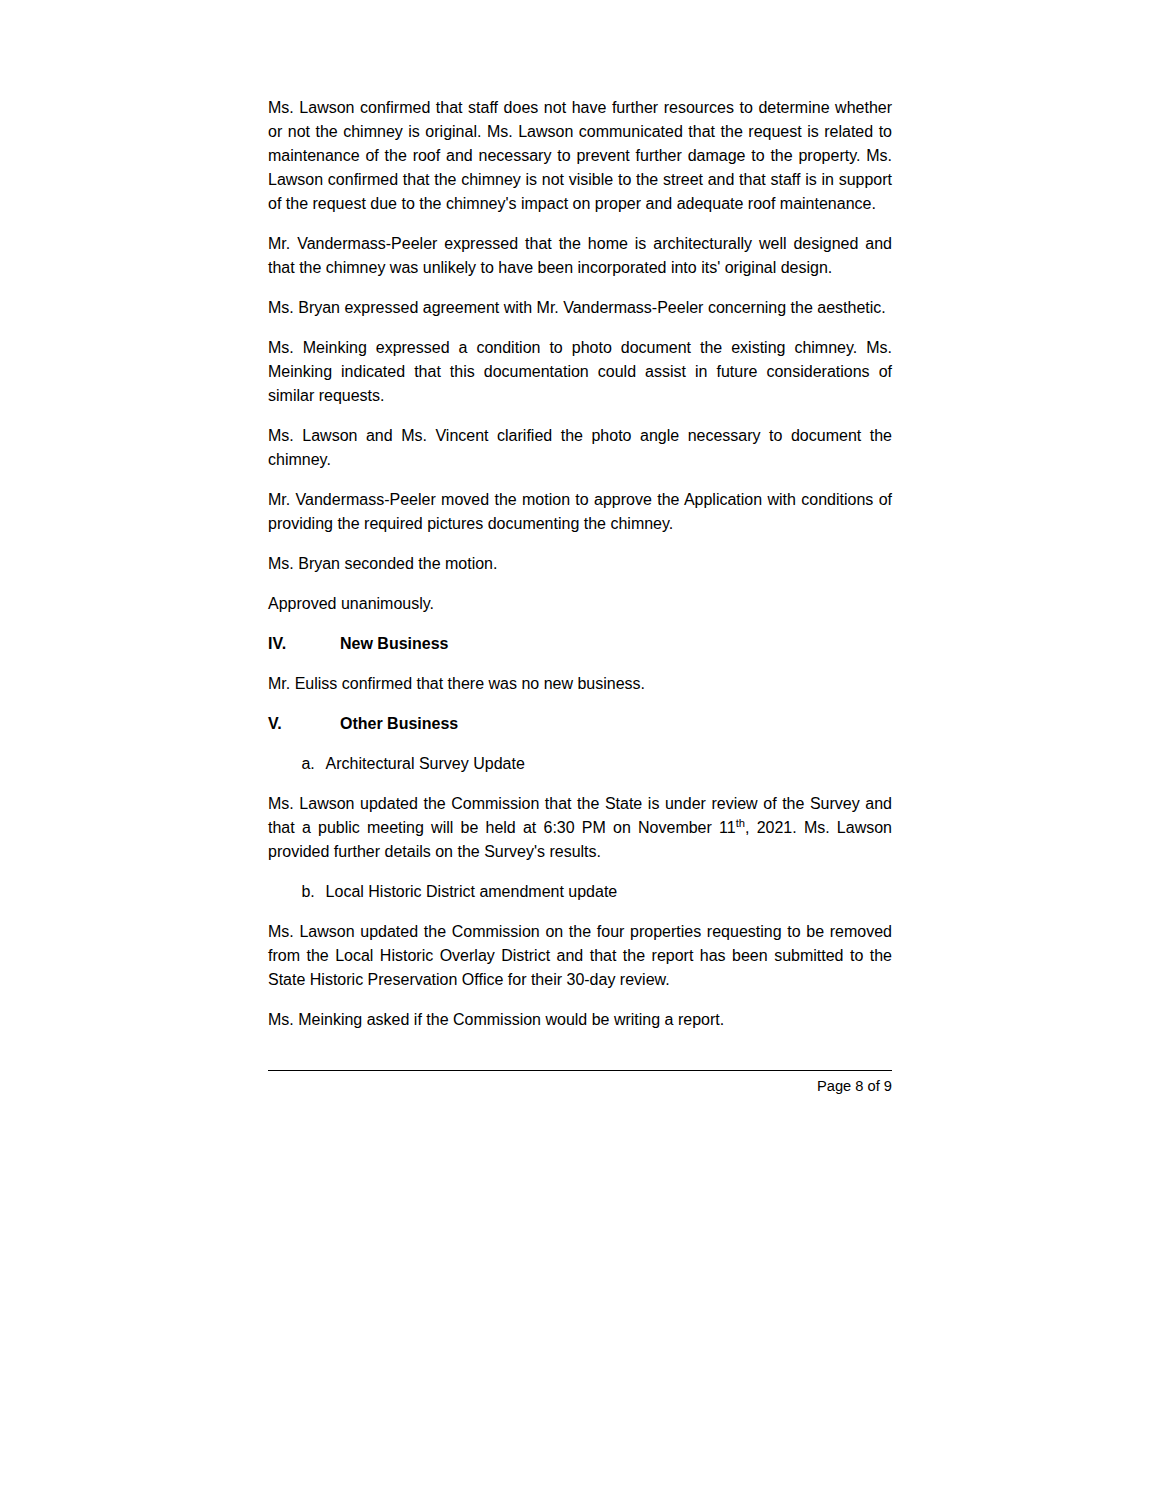Ms. Lawson confirmed that staff does not have further resources to determine whether or not the chimney is original. Ms. Lawson communicated that the request is related to maintenance of the roof and necessary to prevent further damage to the property. Ms. Lawson confirmed that the chimney is not visible to the street and that staff is in support of the request due to the chimney's impact on proper and adequate roof maintenance.
Mr. Vandermass-Peeler expressed that the home is architecturally well designed and that the chimney was unlikely to have been incorporated into its' original design.
Ms. Bryan expressed agreement with Mr. Vandermass-Peeler concerning the aesthetic.
Ms. Meinking expressed a condition to photo document the existing chimney. Ms. Meinking indicated that this documentation could assist in future considerations of similar requests.
Ms. Lawson and Ms. Vincent clarified the photo angle necessary to document the chimney.
Mr. Vandermass-Peeler moved the motion to approve the Application with conditions of providing the required pictures documenting the chimney.
Ms. Bryan seconded the motion.
Approved unanimously.
IV. New Business
Mr. Euliss confirmed that there was no new business.
V. Other Business
Architectural Survey Update
Ms. Lawson updated the Commission that the State is under review of the Survey and that a public meeting will be held at 6:30 PM on November 11th, 2021. Ms. Lawson provided further details on the Survey's results.
Local Historic District amendment update
Ms. Lawson updated the Commission on the four properties requesting to be removed from the Local Historic Overlay District and that the report has been submitted to the State Historic Preservation Office for their 30-day review.
Ms. Meinking asked if the Commission would be writing a report.
Page 8 of 9